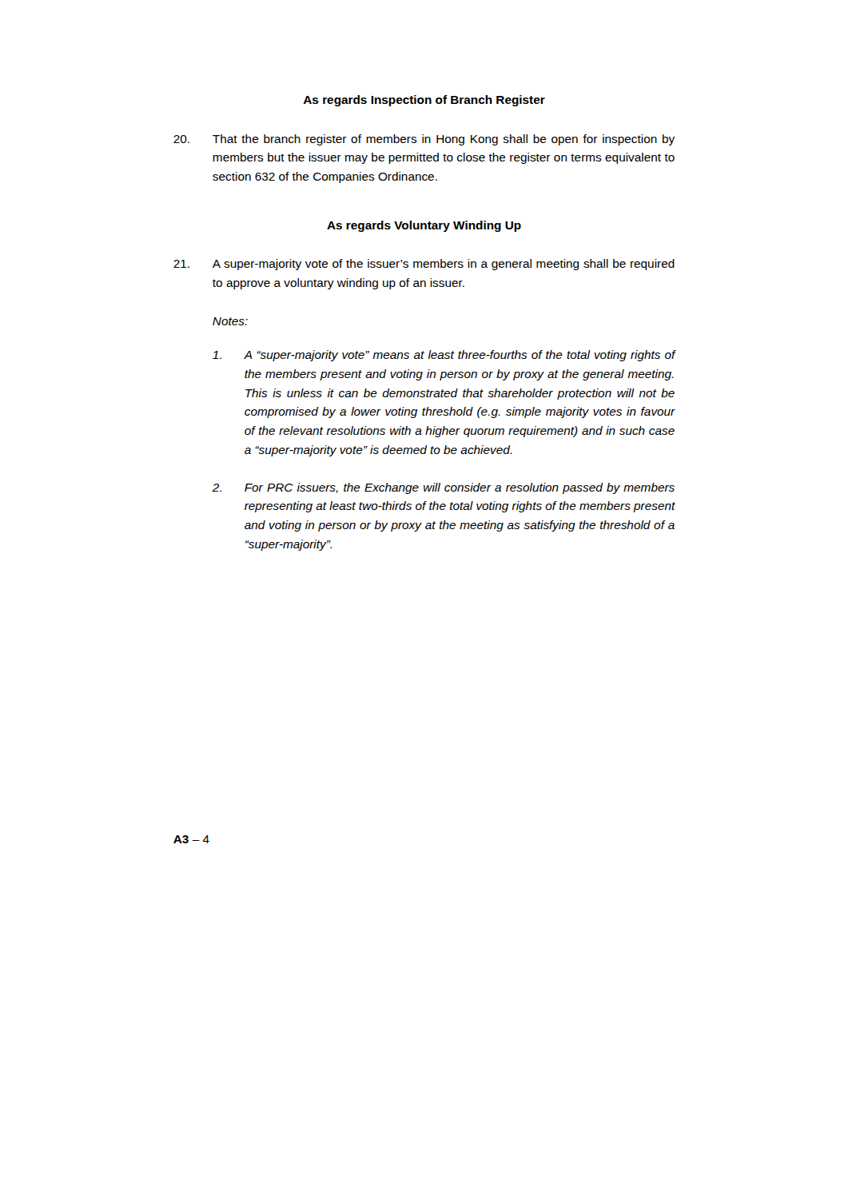As regards Inspection of Branch Register
20.
That the branch register of members in Hong Kong shall be open for inspection by members but the issuer may be permitted to close the register on terms equivalent to section 632 of the Companies Ordinance.
As regards Voluntary Winding Up
21.
A super-majority vote of the issuer’s members in a general meeting shall be required to approve a voluntary winding up of an issuer.
Notes:
1.
A “super-majority vote” means at least three-fourths of the total voting rights of the members present and voting in person or by proxy at the general meeting. This is unless it can be demonstrated that shareholder protection will not be compromised by a lower voting threshold (e.g. simple majority votes in favour of the relevant resolutions with a higher quorum requirement) and in such case a “super-majority vote” is deemed to be achieved.
2.
For PRC issuers, the Exchange will consider a resolution passed by members representing at least two-thirds of the total voting rights of the members present and voting in person or by proxy at the meeting as satisfying the threshold of a “super-majority”.
A3 – 4